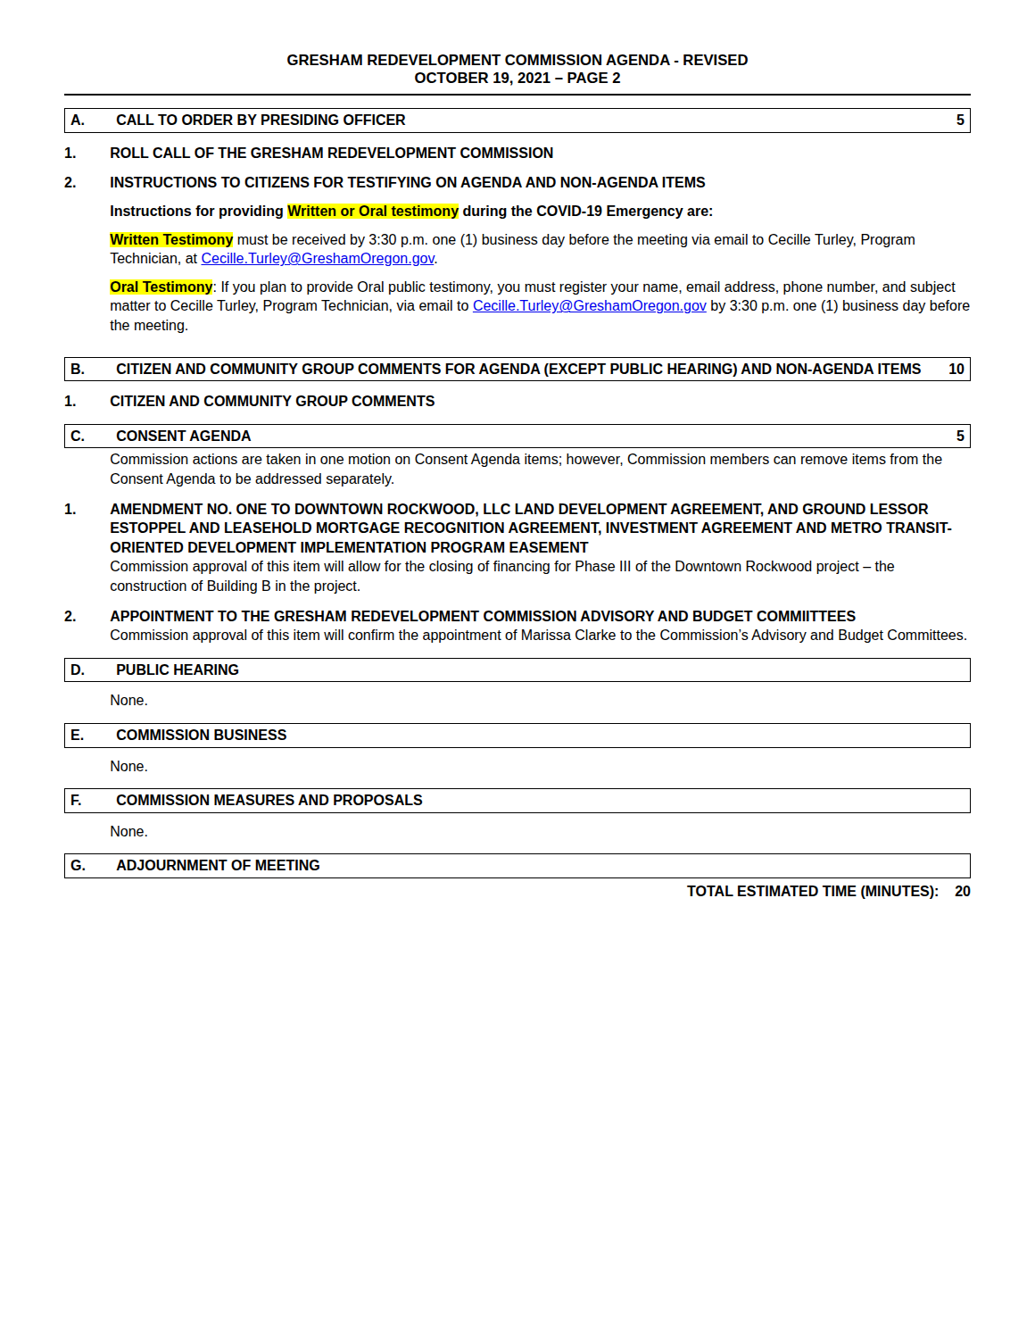GRESHAM REDEVELOPMENT COMMISSION AGENDA - REVISED
OCTOBER 19, 2021 – PAGE 2
A. CALL TO ORDER BY PRESIDING OFFICER 5
1.
ROLL CALL OF THE GRESHAM REDEVELOPMENT COMMISSION
2.
INSTRUCTIONS TO CITIZENS FOR TESTIFYING ON AGENDA AND NON-AGENDA ITEMS
Instructions for providing Written or Oral testimony during the COVID-19 Emergency are:
Written Testimony must be received by 3:30 p.m. one (1) business day before the meeting via email to Cecille Turley, Program Technician, at Cecille.Turley@GreshamOregon.gov.
Oral Testimony: If you plan to provide Oral public testimony, you must register your name, email address, phone number, and subject matter to Cecille Turley, Program Technician, via email to Cecille.Turley@GreshamOregon.gov by 3:30 p.m. one (1) business day before the meeting.
B. CITIZEN AND COMMUNITY GROUP COMMENTS FOR AGENDA (EXCEPT PUBLIC HEARING) AND NON-AGENDA ITEMS 10
1.
CITIZEN AND COMMUNITY GROUP COMMENTS
C. CONSENT AGENDA 5
Commission actions are taken in one motion on Consent Agenda items; however, Commission members can remove items from the Consent Agenda to be addressed separately.
1.
AMENDMENT NO. ONE TO DOWNTOWN ROCKWOOD, LLC LAND DEVELOPMENT AGREEMENT, AND GROUND LESSOR ESTOPPEL AND LEASEHOLD MORTGAGE RECOGNITION AGREEMENT, INVESTMENT AGREEMENT AND METRO TRANSIT-ORIENTED DEVELOPMENT IMPLEMENTATION PROGRAM EASEMENT
Commission approval of this item will allow for the closing of financing for Phase III of the Downtown Rockwood project – the construction of Building B in the project.
2.
APPOINTMENT TO THE GRESHAM REDEVELOPMENT COMMISSION ADVISORY AND BUDGET COMMIITTEES
Commission approval of this item will confirm the appointment of Marissa Clarke to the Commission’s Advisory and Budget Committees.
D. PUBLIC HEARING
None.
E. COMMISSION BUSINESS
None.
F. COMMISSION MEASURES AND PROPOSALS
None.
G. ADJOURNMENT OF MEETING
TOTAL ESTIMATED TIME (MINUTES): 20